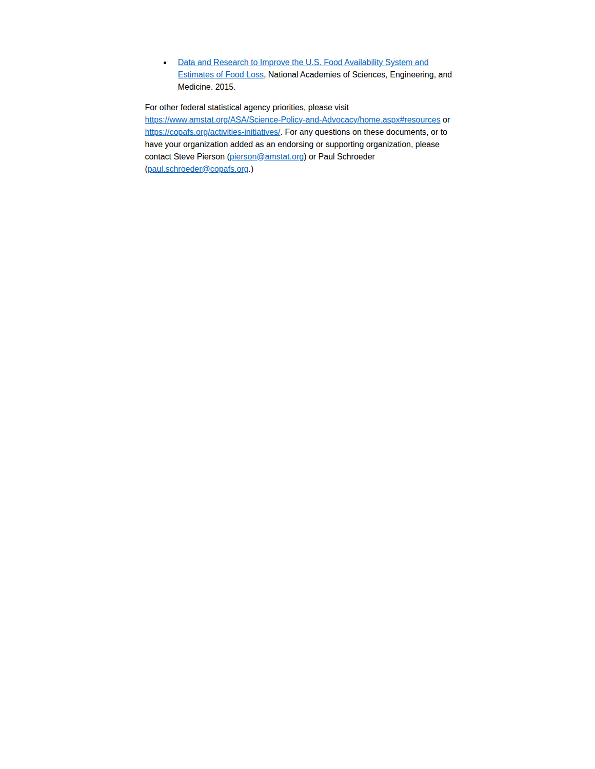Data and Research to Improve the U.S. Food Availability System and Estimates of Food Loss, National Academies of Sciences, Engineering, and Medicine. 2015.
For other federal statistical agency priorities, please visit https://www.amstat.org/ASA/Science-Policy-and-Advocacy/home.aspx#resources or https://copafs.org/activities-initiatives/. For any questions on these documents, or to have your organization added as an endorsing or supporting organization, please contact Steve Pierson (pierson@amstat.org) or Paul Schroeder (paul.schroeder@copafs.org.)